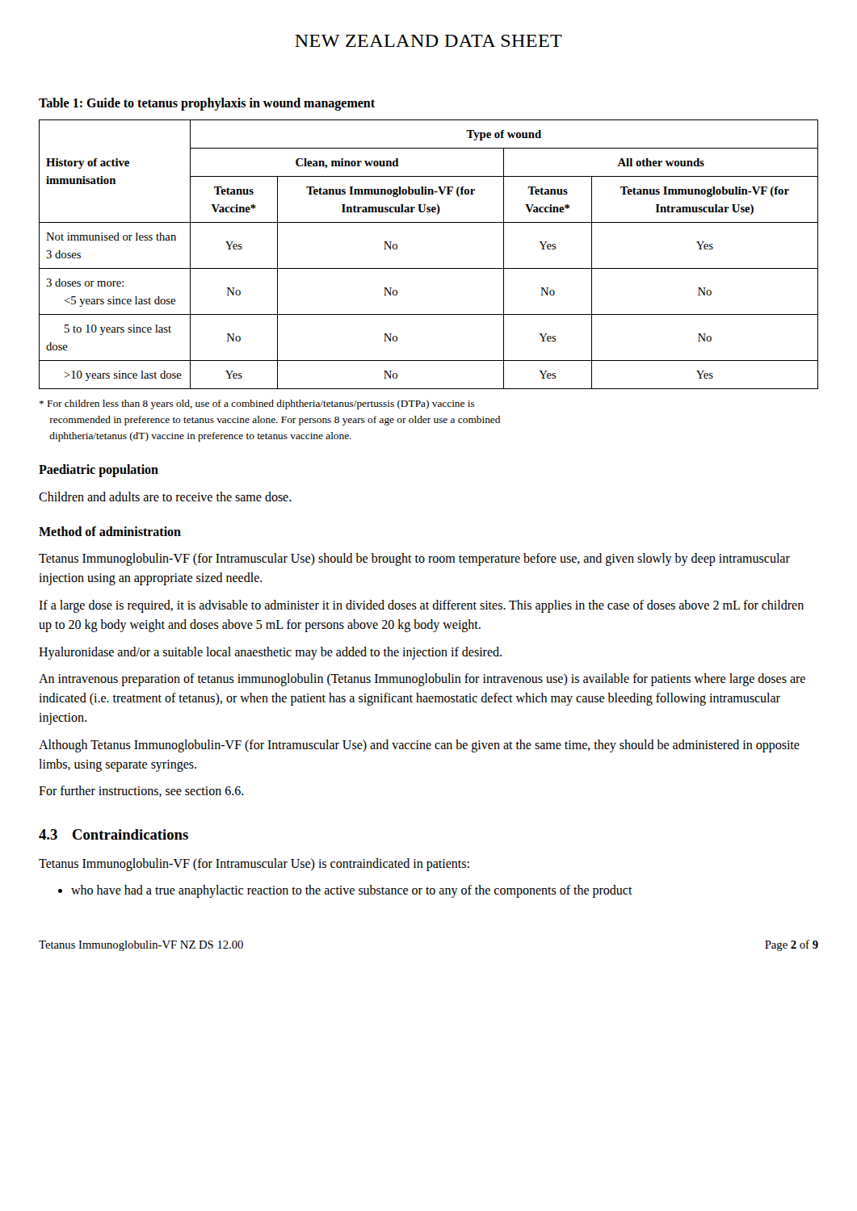NEW ZEALAND DATA SHEET
Table 1: Guide to tetanus prophylaxis in wound management
| History of active immunisation | Type of wound |
| --- | --- |
| Clean, minor wound | All other wounds |
| Tetanus Vaccine* | Tetanus Immunoglobulin-VF (for Intramuscular Use) | Tetanus Vaccine* | Tetanus Immunoglobulin-VF (for Intramuscular Use) |
| Not immunised or less than 3 doses | Yes | No | Yes | Yes |
| 3 doses or more: <5 years since last dose | No | No | No | No |
| 5 to 10 years since last dose | No | No | Yes | No |
| >10 years since last dose | Yes | No | Yes | Yes |
* For children less than 8 years old, use of a combined diphtheria/tetanus/pertussis (DTPa) vaccine is recommended in preference to tetanus vaccine alone. For persons 8 years of age or older use a combined diphtheria/tetanus (dT) vaccine in preference to tetanus vaccine alone.
Paediatric population
Children and adults are to receive the same dose.
Method of administration
Tetanus Immunoglobulin-VF (for Intramuscular Use) should be brought to room temperature before use, and given slowly by deep intramuscular injection using an appropriate sized needle.
If a large dose is required, it is advisable to administer it in divided doses at different sites. This applies in the case of doses above 2 mL for children up to 20 kg body weight and doses above 5 mL for persons above 20 kg body weight.
Hyaluronidase and/or a suitable local anaesthetic may be added to the injection if desired.
An intravenous preparation of tetanus immunoglobulin (Tetanus Immunoglobulin for intravenous use) is available for patients where large doses are indicated (i.e. treatment of tetanus), or when the patient has a significant haemostatic defect which may cause bleeding following intramuscular injection.
Although Tetanus Immunoglobulin-VF (for Intramuscular Use) and vaccine can be given at the same time, they should be administered in opposite limbs, using separate syringes.
For further instructions, see section 6.6.
4.3 Contraindications
Tetanus Immunoglobulin-VF (for Intramuscular Use) is contraindicated in patients:
who have had a true anaphylactic reaction to the active substance or to any of the components of the product
Tetanus Immunoglobulin-VF NZ DS 12.00 Page 2 of 9